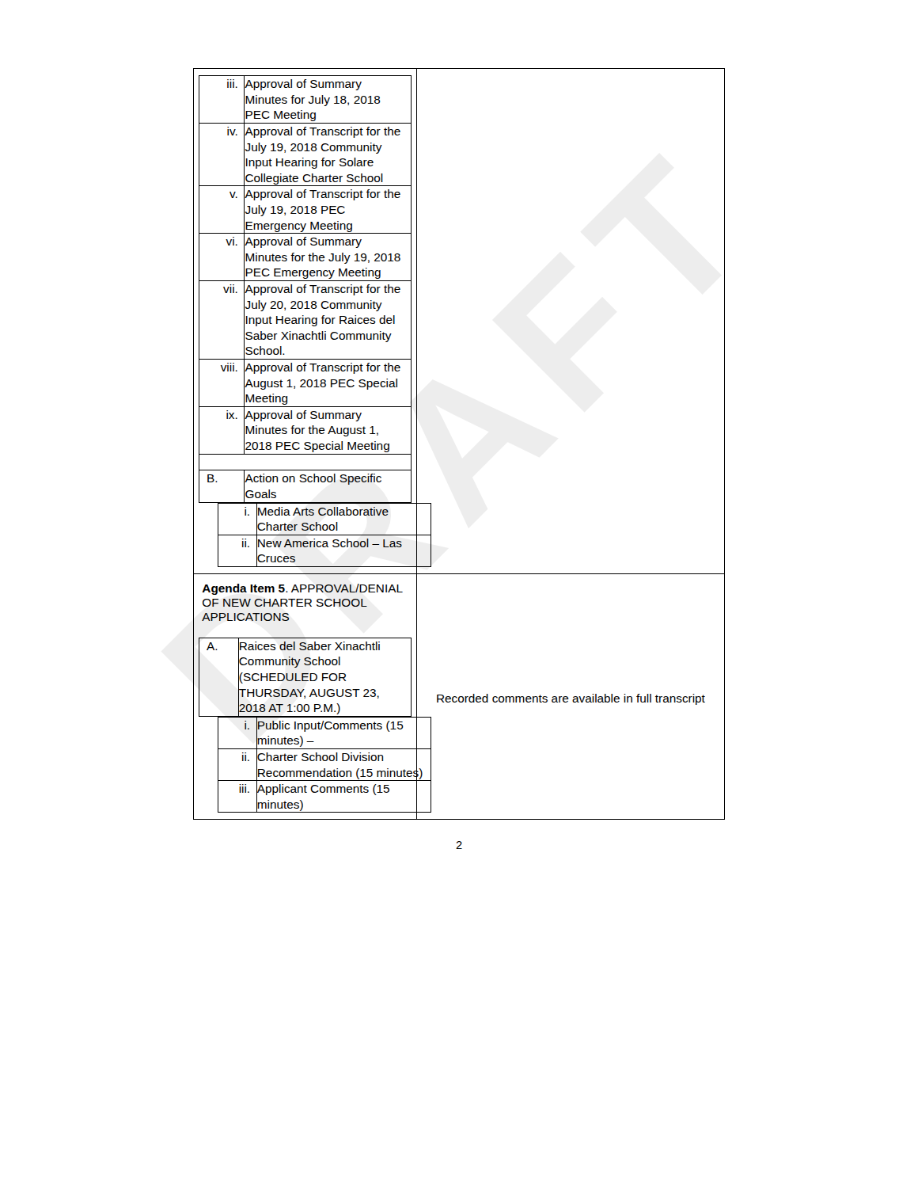DRAFT
| / iii. / Approval of Summary Minutes for July 18, 2018 PEC Meeting / / iv. / Approval of Transcript for the July 19, 2018 Community Input Hearing for Solare Collegiate Charter School / / v. / Approval of Transcript for the July 19, 2018 PEC Emergency Meeting / / vi. / Approval of Summary Minutes for the July 19, 2018 PEC Emergency Meeting / / vii. / Approval of Transcript for the July 20, 2018 Community Input Hearing for Raices del Saber Xinachtli Community School. / / viii. / Approval of Transcript for the August 1, 2018 PEC Special Meeting / / ix. / Approval of Summary Minutes for the August 1, 2018 PEC Special Meeting / / B. / Action on School Specific Goals / / i. / Media Arts Collaborative Charter School / / ii. / New America School – Las Cruces / | |
| Agenda Item 5 . APPROVAL/DENIAL OF NEW CHARTER SCHOOL APPLICATIONS / A. / Raices del Saber Xinachtli Community School (SCHEDULED FOR THURSDAY, AUGUST 23, 2018 AT 1:00 P.M.) / / i. / Public Input/Comments (15 minutes) – / / ii. / Charter School Division Recommendation (15 minutes) / / iii. / Applicant Comments (15 minutes) / | Recorded comments are available in full transcript |
2